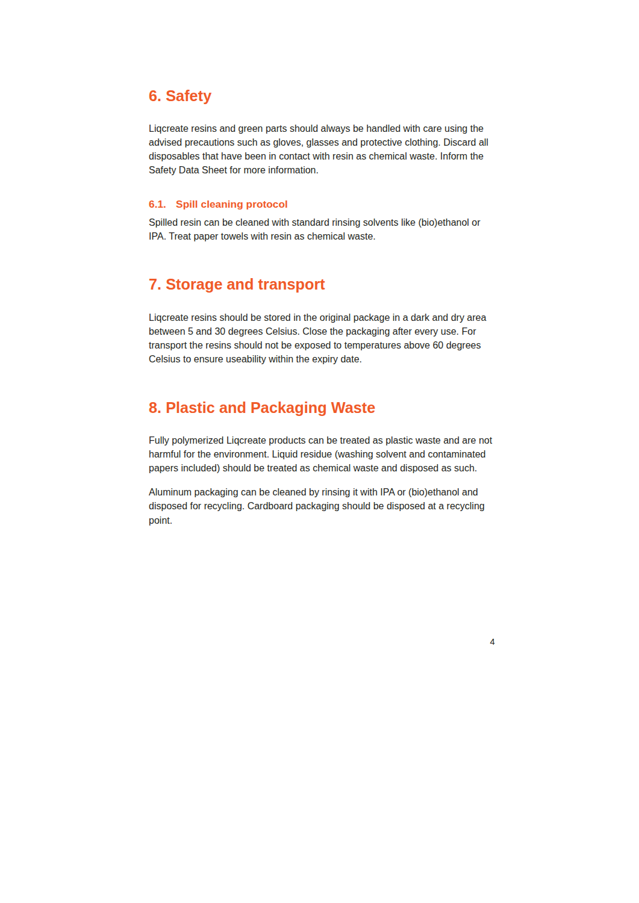6. Safety
Liqcreate resins and green parts should always be handled with care using the advised precautions such as gloves, glasses and protective clothing. Discard all disposables that have been in contact with resin as chemical waste. Inform the Safety Data Sheet for more information.
6.1. Spill cleaning protocol
Spilled resin can be cleaned with standard rinsing solvents like (bio)ethanol or IPA. Treat paper towels with resin as chemical waste.
7. Storage and transport
Liqcreate resins should be stored in the original package in a dark and dry area between 5 and 30 degrees Celsius. Close the packaging after every use. For transport the resins should not be exposed to temperatures above 60 degrees Celsius to ensure useability within the expiry date.
8. Plastic and Packaging Waste
Fully polymerized Liqcreate products can be treated as plastic waste and are not harmful for the environment. Liquid residue (washing solvent and contaminated papers included) should be treated as chemical waste and disposed as such.
Aluminum packaging can be cleaned by rinsing it with IPA or (bio)ethanol and disposed for recycling. Cardboard packaging should be disposed at a recycling point.
4